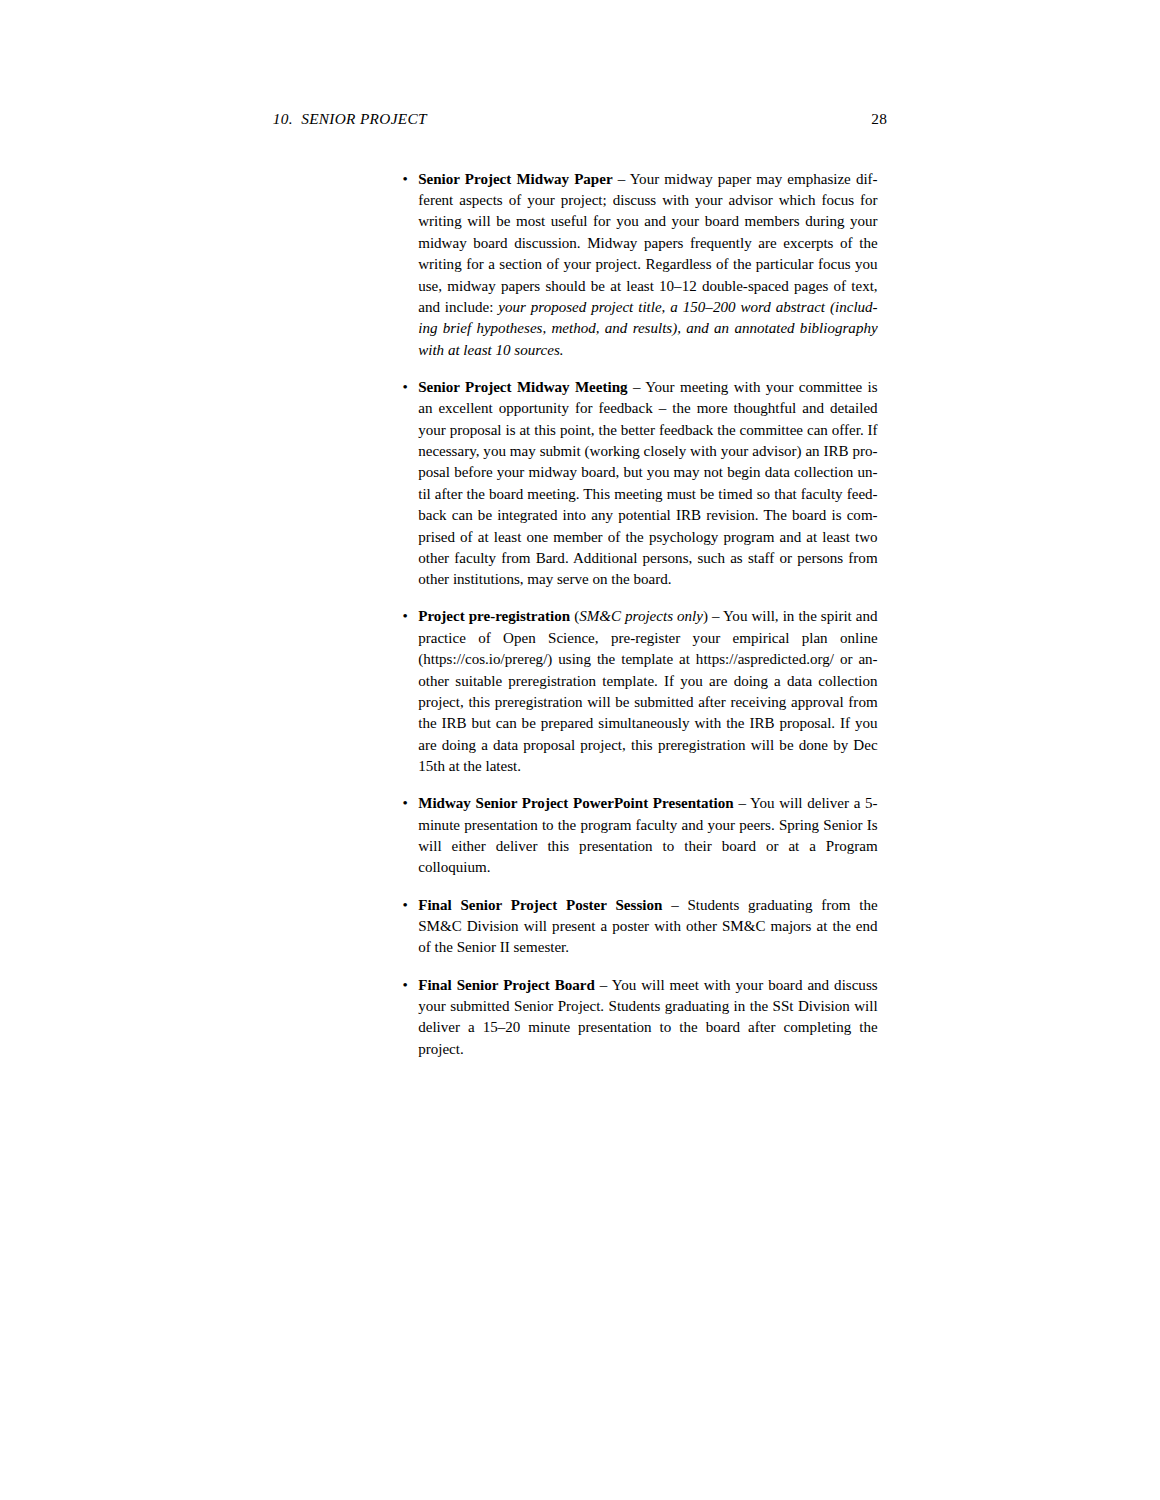10. SENIOR PROJECT 28
Senior Project Midway Paper – Your midway paper may emphasize different aspects of your project; discuss with your advisor which focus for writing will be most useful for you and your board members during your midway board discussion. Midway papers frequently are excerpts of the writing for a section of your project. Regardless of the particular focus you use, midway papers should be at least 10–12 double-spaced pages of text, and include: your proposed project title, a 150–200 word abstract (including brief hypotheses, method, and results), and an annotated bibliography with at least 10 sources.
Senior Project Midway Meeting – Your meeting with your committee is an excellent opportunity for feedback – the more thoughtful and detailed your proposal is at this point, the better feedback the committee can offer. If necessary, you may submit (working closely with your advisor) an IRB proposal before your midway board, but you may not begin data collection until after the board meeting. This meeting must be timed so that faculty feedback can be integrated into any potential IRB revision. The board is comprised of at least one member of the psychology program and at least two other faculty from Bard. Additional persons, such as staff or persons from other institutions, may serve on the board.
Project pre-registration (SM&C projects only) – You will, in the spirit and practice of Open Science, pre-register your empirical plan online (https://cos.io/prereg/) using the template at https://aspredicted.org/ or another suitable preregistration template. If you are doing a data collection project, this preregistration will be submitted after receiving approval from the IRB but can be prepared simultaneously with the IRB proposal. If you are doing a data proposal project, this preregistration will be done by Dec 15th at the latest.
Midway Senior Project PowerPoint Presentation – You will deliver a 5-minute presentation to the program faculty and your peers. Spring Senior Is will either deliver this presentation to their board or at a Program colloquium.
Final Senior Project Poster Session – Students graduating from the SM&C Division will present a poster with other SM&C majors at the end of the Senior II semester.
Final Senior Project Board – You will meet with your board and discuss your submitted Senior Project. Students graduating in the SSt Division will deliver a 15–20 minute presentation to the board after completing the project.